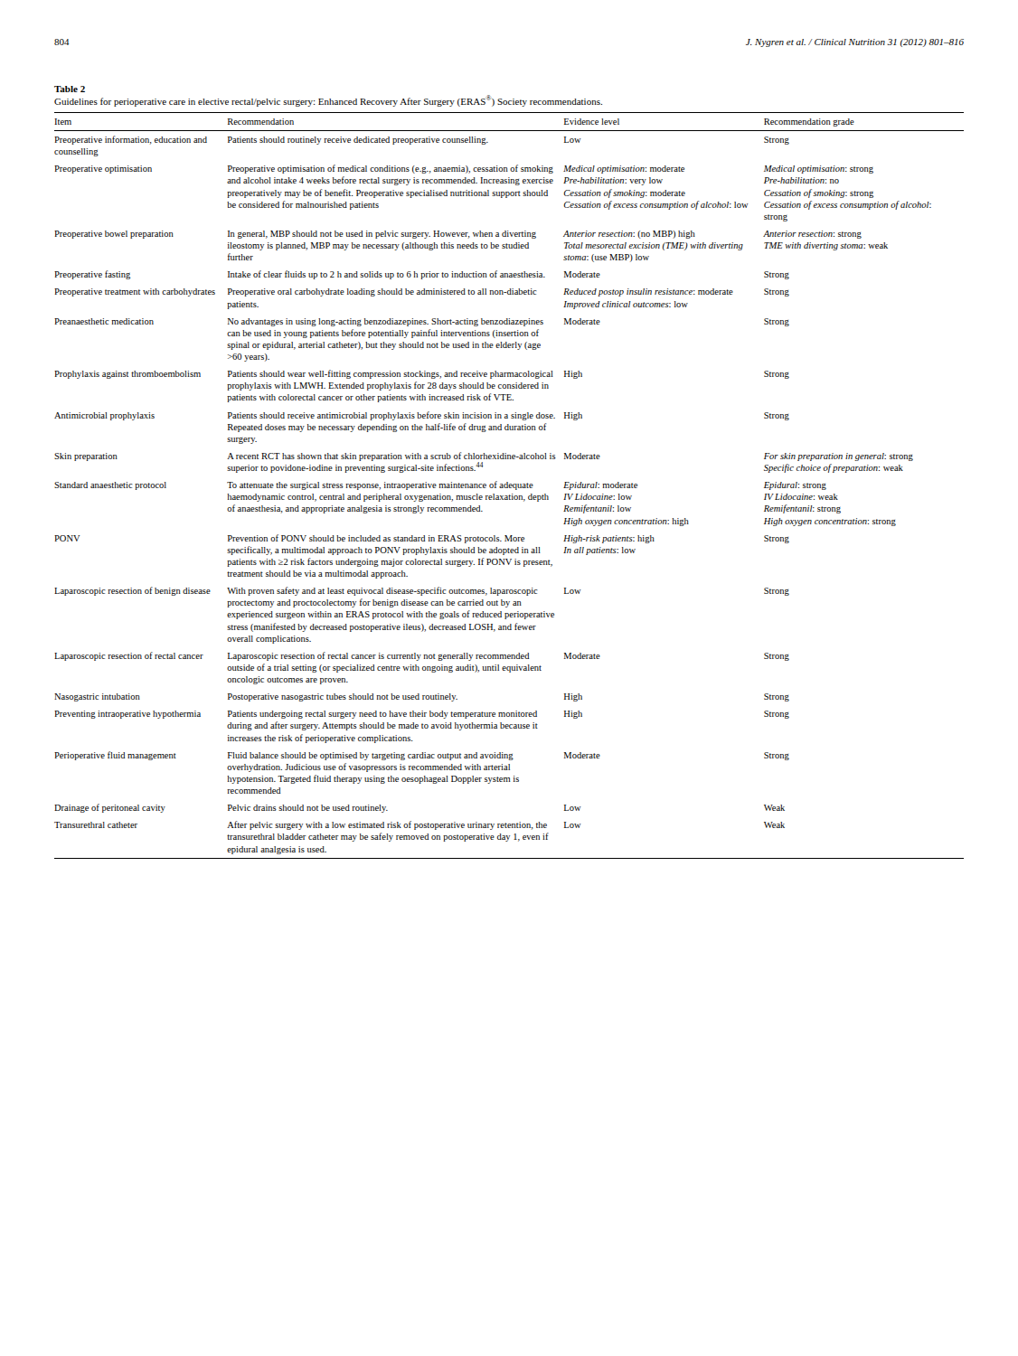804 J. Nygren et al. / Clinical Nutrition 31 (2012) 801–816
Table 2
Guidelines for perioperative care in elective rectal/pelvic surgery: Enhanced Recovery After Surgery (ERAS®) Society recommendations.
| Item | Recommendation | Evidence level | Recommendation grade |
| --- | --- | --- | --- |
| Preoperative information, education and counselling | Patients should routinely receive dedicated preoperative counselling. | Low | Strong |
| Preoperative optimisation | Preoperative optimisation of medical conditions (e.g., anaemia), cessation of smoking and alcohol intake 4 weeks before rectal surgery is recommended. Increasing exercise preoperatively may be of benefit. Preoperative specialised nutritional support should be considered for malnourished patients | Medical optimisation : moderate Pre-habilitation : very low Cessation of smoking : moderate Cessation of excess consumption of alcohol : low | Medical optimisation : strong Pre-habilitation : no Cessation of smoking : strong Cessation of excess consumption of alcohol : strong |
| Preoperative bowel preparation | In general, MBP should not be used in pelvic surgery. However, when a diverting ileostomy is planned, MBP may be necessary (although this needs to be studied further | Anterior resection : (no MBP) high Total mesorectal excision (TME) with diverting stoma : (use MBP) low | Anterior resection : strong TME with diverting stoma : weak |
| Preoperative fasting | Intake of clear fluids up to 2 h and solids up to 6 h prior to induction of anaesthesia. | Moderate | Strong |
| Preoperative treatment with carbohydrates | Preoperative oral carbohydrate loading should be administered to all non-diabetic patients. | Reduced postop insulin resistance : moderate Improved clinical outcomes : low | Strong |
| Preanaesthetic medication | No advantages in using long-acting benzodiazepines. Short-acting benzodiazepines can be used in young patients before potentially painful interventions (insertion of spinal or epidural, arterial catheter), but they should not be used in the elderly (age >60 years). | Moderate | Strong |
| Prophylaxis against thromboembolism | Patients should wear well-fitting compression stockings, and receive pharmacological prophylaxis with LMWH. Extended prophylaxis for 28 days should be considered in patients with colorectal cancer or other patients with increased risk of VTE. | High | Strong |
| Antimicrobial prophylaxis | Patients should receive antimicrobial prophylaxis before skin incision in a single dose. Repeated doses may be necessary depending on the half-life of drug and duration of surgery. | High | Strong |
| Skin preparation | A recent RCT has shown that skin preparation with a scrub of chlorhexidine-alcohol is superior to povidone-iodine in preventing surgical-site infections. 44 | Moderate | For skin preparation in general : strong Specific choice of preparation : weak |
| Standard anaesthetic protocol | To attenuate the surgical stress response, intraoperative maintenance of adequate haemodynamic control, central and peripheral oxygenation, muscle relaxation, depth of anaesthesia, and appropriate analgesia is strongly recommended. | Epidural : moderate IV Lidocaine : low Remifentanil : low High oxygen concentration : high | Epidural : strong IV Lidocaine : weak Remifentanil : strong High oxygen concentration : strong |
| PONV | Prevention of PONV should be included as standard in ERAS protocols. More specifically, a multimodal approach to PONV prophylaxis should be adopted in all patients with ≥2 risk factors undergoing major colorectal surgery. If PONV is present, treatment should be via a multimodal approach. | High-risk patients : high In all patients : low | Strong |
| Laparoscopic resection of benign disease | With proven safety and at least equivocal disease-specific outcomes, laparoscopic proctectomy and proctocolectomy for benign disease can be carried out by an experienced surgeon within an ERAS protocol with the goals of reduced perioperative stress (manifested by decreased postoperative ileus), decreased LOSH, and fewer overall complications. | Low | Strong |
| Laparoscopic resection of rectal cancer | Laparoscopic resection of rectal cancer is currently not generally recommended outside of a trial setting (or specialized centre with ongoing audit), until equivalent oncologic outcomes are proven. | Moderate | Strong |
| Nasogastric intubation | Postoperative nasogastric tubes should not be used routinely. | High | Strong |
| Preventing intraoperative hypothermia | Patients undergoing rectal surgery need to have their body temperature monitored during and after surgery. Attempts should be made to avoid hyothermia because it increases the risk of perioperative complications. | High | Strong |
| Perioperative fluid management | Fluid balance should be optimised by targeting cardiac output and avoiding overhydration. Judicious use of vasopressors is recommended with arterial hypotension. Targeted fluid therapy using the oesophageal Doppler system is recommended | Moderate | Strong |
| Drainage of peritoneal cavity | Pelvic drains should not be used routinely. | Low | Weak |
| Transurethral catheter | After pelvic surgery with a low estimated risk of postoperative urinary retention, the transurethral bladder catheter may be safely removed on postoperative day 1, even if epidural analgesia is used. | Low | Weak |